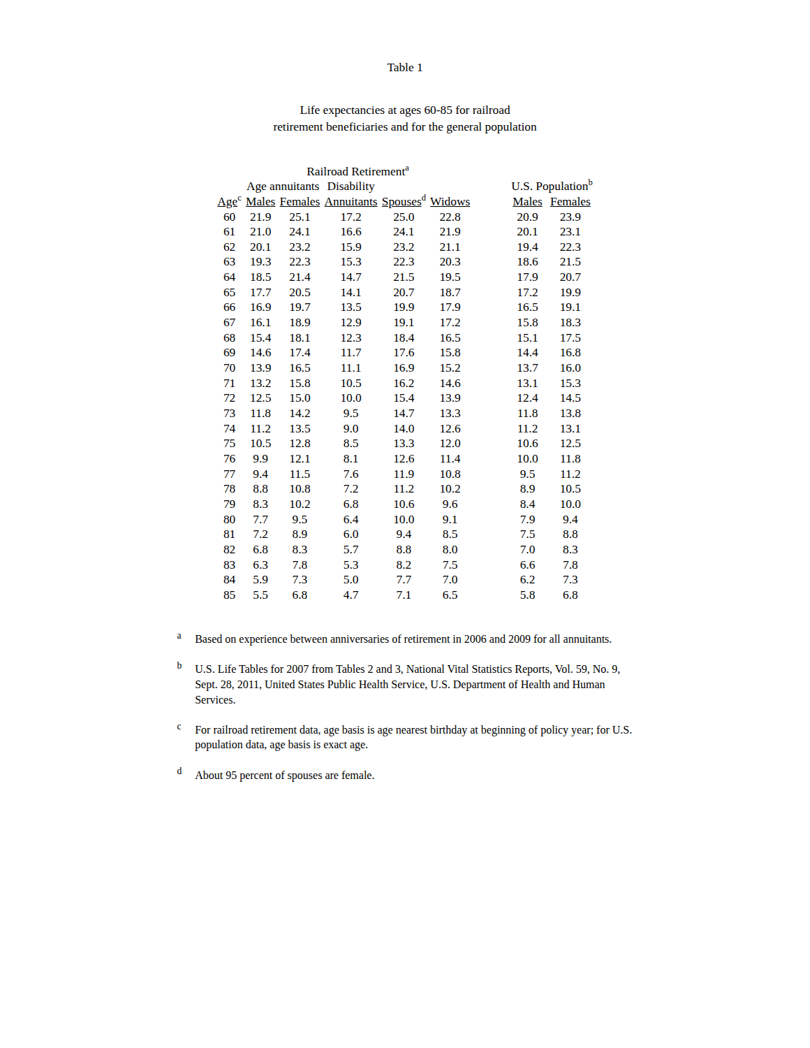Table 1
Life expectancies at ages 60-85 for railroad
retirement beneficiaries and for the general population
| | Railroad Retirement a | | |
| --- | --- | --- | --- |
| | Age annuitants | Disability | | | | U.S. Population b |
| Age c | Males | Females | Annuitants | Spouses d | Widows | | Males | Females |
| 60 | 21.9 | 25.1 | 17.2 | 25.0 | 22.8 | | 20.9 | 23.9 |
| 61 | 21.0 | 24.1 | 16.6 | 24.1 | 21.9 | | 20.1 | 23.1 |
| 62 | 20.1 | 23.2 | 15.9 | 23.2 | 21.1 | | 19.4 | 22.3 |
| 63 | 19.3 | 22.3 | 15.3 | 22.3 | 20.3 | | 18.6 | 21.5 |
| 64 | 18.5 | 21.4 | 14.7 | 21.5 | 19.5 | | 17.9 | 20.7 |
| 65 | 17.7 | 20.5 | 14.1 | 20.7 | 18.7 | | 17.2 | 19.9 |
| 66 | 16.9 | 19.7 | 13.5 | 19.9 | 17.9 | | 16.5 | 19.1 |
| 67 | 16.1 | 18.9 | 12.9 | 19.1 | 17.2 | | 15.8 | 18.3 |
| 68 | 15.4 | 18.1 | 12.3 | 18.4 | 16.5 | | 15.1 | 17.5 |
| 69 | 14.6 | 17.4 | 11.7 | 17.6 | 15.8 | | 14.4 | 16.8 |
| 70 | 13.9 | 16.5 | 11.1 | 16.9 | 15.2 | | 13.7 | 16.0 |
| 71 | 13.2 | 15.8 | 10.5 | 16.2 | 14.6 | | 13.1 | 15.3 |
| 72 | 12.5 | 15.0 | 10.0 | 15.4 | 13.9 | | 12.4 | 14.5 |
| 73 | 11.8 | 14.2 | 9.5 | 14.7 | 13.3 | | 11.8 | 13.8 |
| 74 | 11.2 | 13.5 | 9.0 | 14.0 | 12.6 | | 11.2 | 13.1 |
| 75 | 10.5 | 12.8 | 8.5 | 13.3 | 12.0 | | 10.6 | 12.5 |
| 76 | 9.9 | 12.1 | 8.1 | 12.6 | 11.4 | | 10.0 | 11.8 |
| 77 | 9.4 | 11.5 | 7.6 | 11.9 | 10.8 | | 9.5 | 11.2 |
| 78 | 8.8 | 10.8 | 7.2 | 11.2 | 10.2 | | 8.9 | 10.5 |
| 79 | 8.3 | 10.2 | 6.8 | 10.6 | 9.6 | | 8.4 | 10.0 |
| 80 | 7.7 | 9.5 | 6.4 | 10.0 | 9.1 | | 7.9 | 9.4 |
| 81 | 7.2 | 8.9 | 6.0 | 9.4 | 8.5 | | 7.5 | 8.8 |
| 82 | 6.8 | 8.3 | 5.7 | 8.8 | 8.0 | | 7.0 | 8.3 |
| 83 | 6.3 | 7.8 | 5.3 | 8.2 | 7.5 | | 6.6 | 7.8 |
| 84 | 5.9 | 7.3 | 5.0 | 7.7 | 7.0 | | 6.2 | 7.3 |
| 85 | 5.5 | 6.8 | 4.7 | 7.1 | 6.5 | | 5.8 | 6.8 |
a
Based on experience between anniversaries of retirement in 2006 and 2009 for all annuitants.
b
U.S. Life Tables for 2007 from Tables 2 and 3, National Vital Statistics Reports, Vol. 59, No. 9, Sept. 28, 2011, United States Public Health Service, U.S. Department of Health and Human Services.
c
For railroad retirement data, age basis is age nearest birthday at beginning of policy year; for U.S. population data, age basis is exact age.
d
About 95 percent of spouses are female.